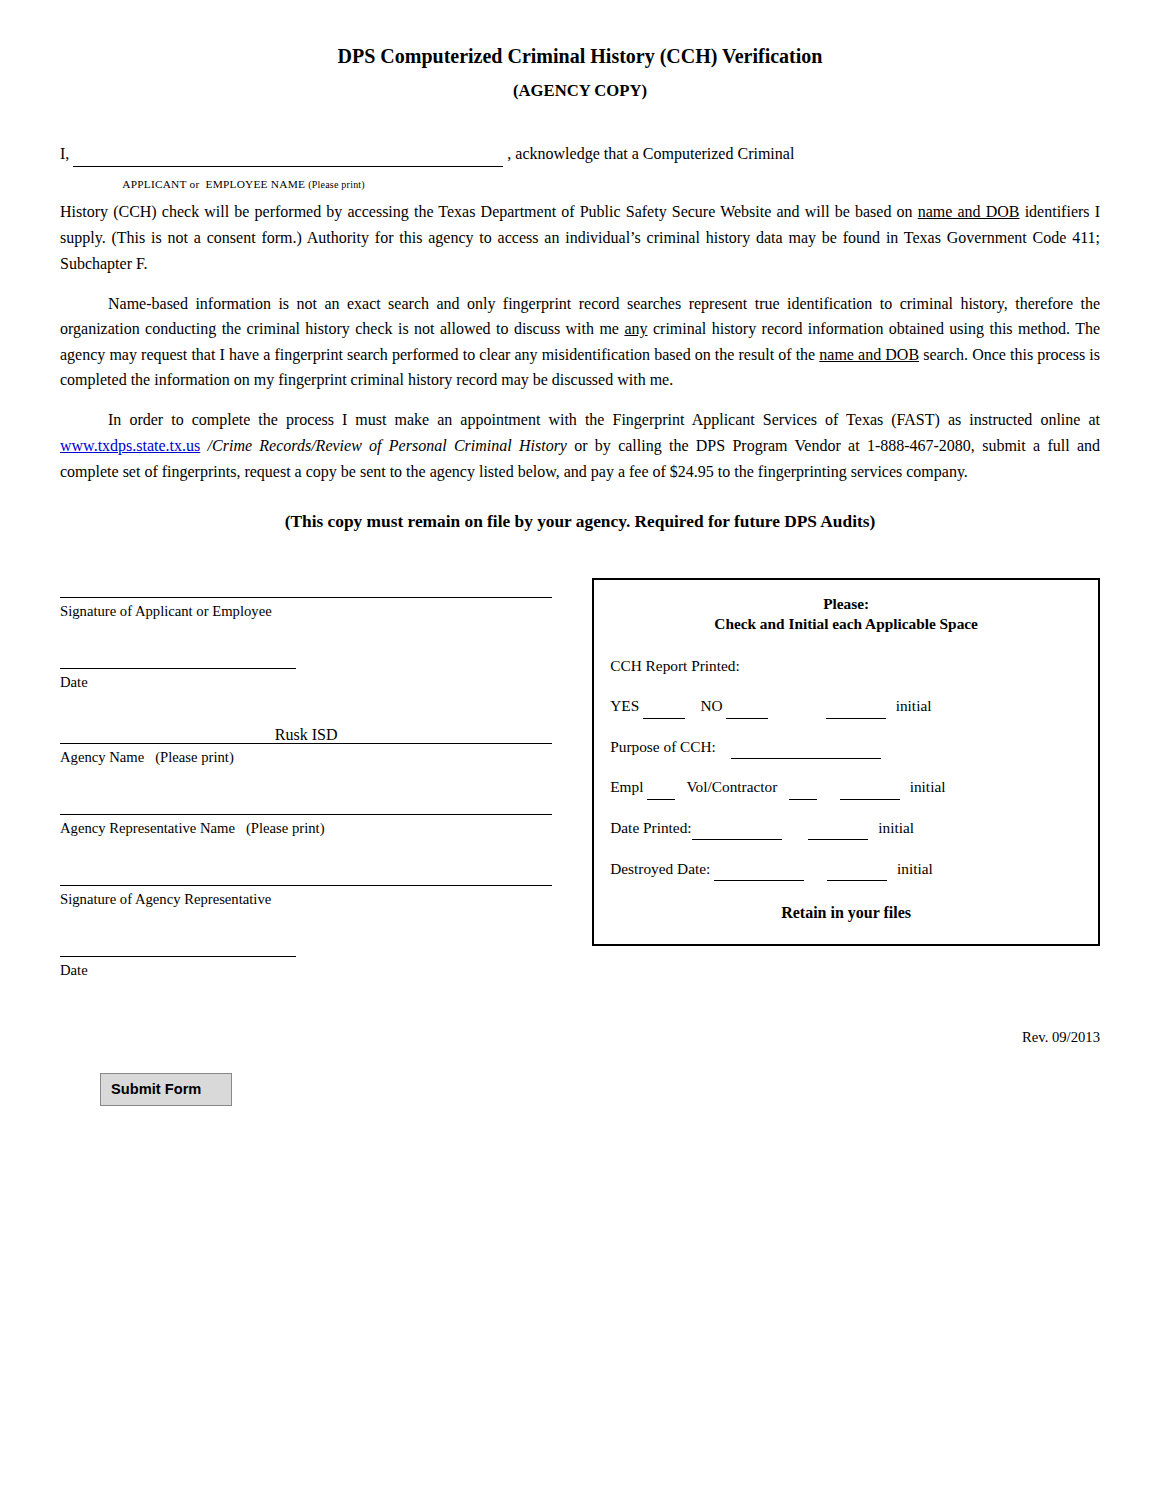DPS Computerized Criminal History (CCH) Verification
(AGENCY COPY)
I, , acknowledge that a Computerized Criminal
APPLICANT or EMPLOYEE NAME (Please print)
History (CCH) check will be performed by accessing the Texas Department of Public Safety Secure Website and will be based on name and DOB identifiers I supply. (This is not a consent form.) Authority for this agency to access an individual’s criminal history data may be found in Texas Government Code 411; Subchapter F.
Name-based information is not an exact search and only fingerprint record searches represent true identification to criminal history, therefore the organization conducting the criminal history check is not allowed to discuss with me any criminal history record information obtained using this method. The agency may request that I have a fingerprint search performed to clear any misidentification based on the result of the name and DOB search. Once this process is completed the information on my fingerprint criminal history record may be discussed with me.
In order to complete the process I must make an appointment with the Fingerprint Applicant Services of Texas (FAST) as instructed online at www.txdps.state.tx.us /Crime Records/Review of Personal Criminal History or by calling the DPS Program Vendor at 1-888-467-2080, submit a full and complete set of fingerprints, request a copy be sent to the agency listed below, and pay a fee of $24.95 to the fingerprinting services company.
(This copy must remain on file by your agency. Required for future DPS Audits)
Signature of Applicant or Employee
Date
Rusk ISD
Agency Name (Please print)
Agency Representative Name (Please print)
Signature of Agency Representative
Date
Please:
Check and Initial each Applicable Space
CCH Report Printed:
YES NO initial
Purpose of CCH:
Empl Vol/Contractor initial
Date Printed: initial
Destroyed Date: initial
Retain in your files
Rev. 09/2013
Submit Form